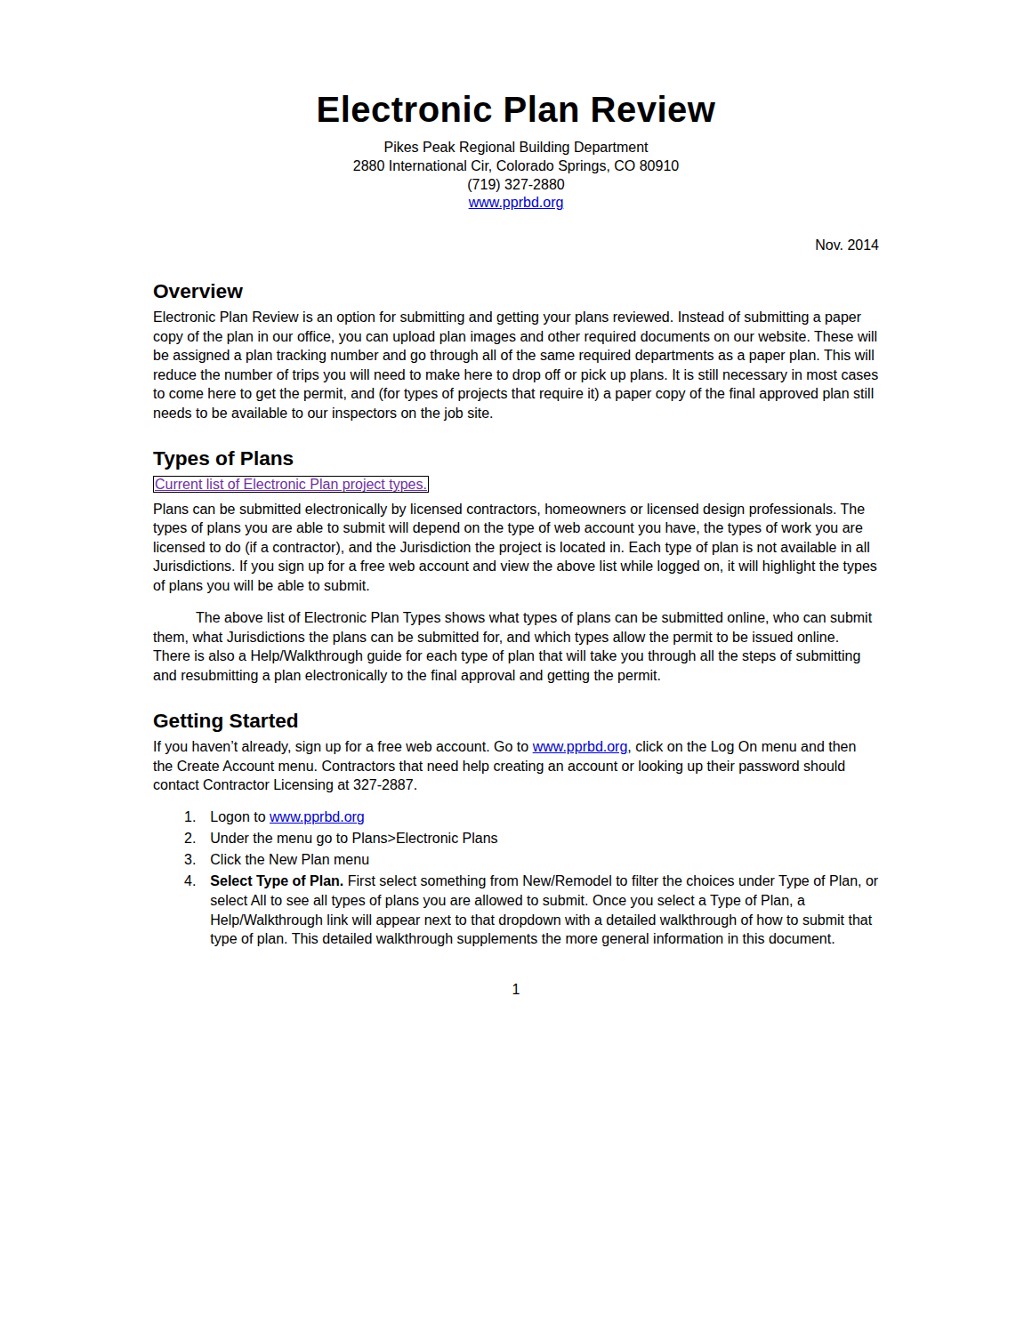Electronic Plan Review
Pikes Peak Regional Building Department
2880 International Cir, Colorado Springs, CO 80910
(719) 327-2880
www.pprbd.org
Nov. 2014
Overview
Electronic Plan Review is an option for submitting and getting your plans reviewed. Instead of submitting a paper copy of the plan in our office, you can upload plan images and other required documents on our website. These will be assigned a plan tracking number and go through all of the same required departments as a paper plan. This will reduce the number of trips you will need to make here to drop off or pick up plans. It is still necessary in most cases to come here to get the permit, and (for types of projects that require it) a paper copy of the final approved plan still needs to be available to our inspectors on the job site.
Types of Plans
Current list of Electronic Plan project types.
Plans can be submitted electronically by licensed contractors, homeowners or licensed design professionals. The types of plans you are able to submit will depend on the type of web account you have, the types of work you are licensed to do (if a contractor), and the Jurisdiction the project is located in. Each type of plan is not available in all Jurisdictions. If you sign up for a free web account and view the above list while logged on, it will highlight the types of plans you will be able to submit.
The above list of Electronic Plan Types shows what types of plans can be submitted online, who can submit them, what Jurisdictions the plans can be submitted for, and which types allow the permit to be issued online. There is also a Help/Walkthrough guide for each type of plan that will take you through all the steps of submitting and resubmitting a plan electronically to the final approval and getting the permit.
Getting Started
If you haven’t already, sign up for a free web account. Go to www.pprbd.org, click on the Log On menu and then the Create Account menu. Contractors that need help creating an account or looking up their password should contact Contractor Licensing at 327-2887.
Logon to www.pprbd.org
Under the menu go to Plans>Electronic Plans
Click the New Plan menu
Select Type of Plan. First select something from New/Remodel to filter the choices under Type of Plan, or select All to see all types of plans you are allowed to submit. Once you select a Type of Plan, a Help/Walkthrough link will appear next to that dropdown with a detailed walkthrough of how to submit that type of plan. This detailed walkthrough supplements the more general information in this document.
1